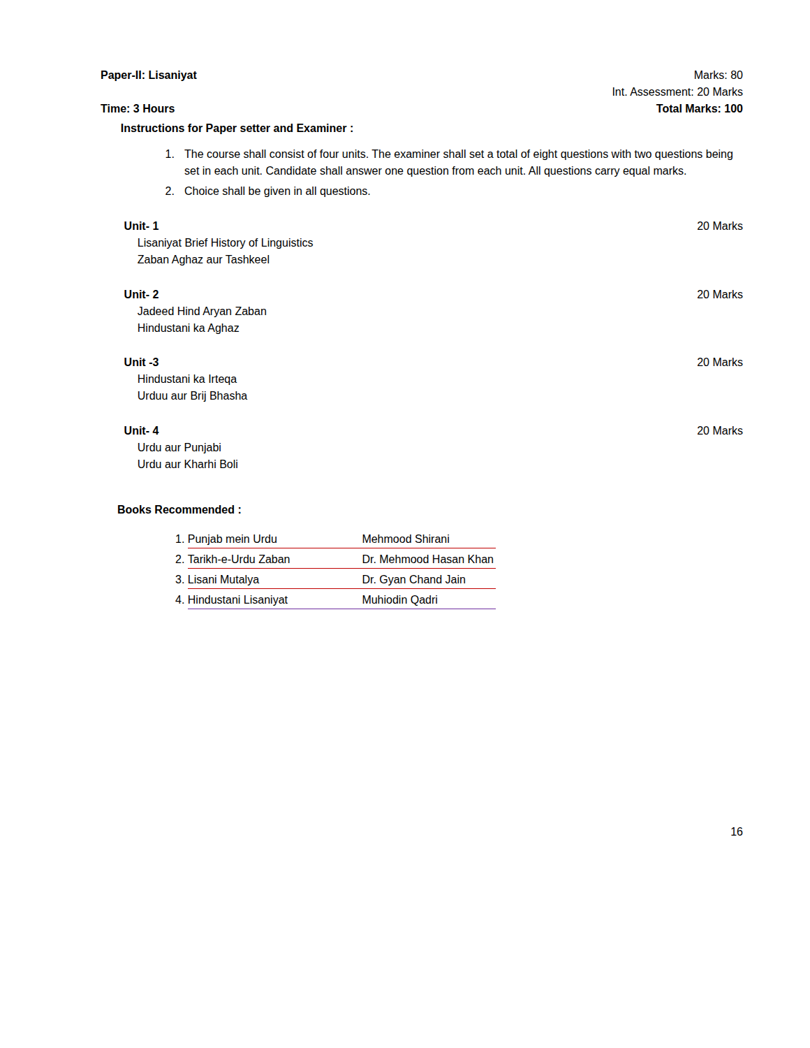Paper-II: Lisaniyat
Marks: 80
Int. Assessment: 20 Marks
Time: 3 Hours
Total Marks: 100
Instructions for Paper setter and Examiner :
The course shall consist of four units. The examiner shall set a total of eight questions with two questions being set in each unit. Candidate shall answer one question from each unit. All questions carry equal marks.
Choice shall be given in all questions.
Unit- 1 20 Marks
Lisaniyat Brief History of Linguistics
Zaban Aghaz aur Tashkeel
Unit- 2 20 Marks
Jadeed Hind Aryan Zaban
Hindustani ka Aghaz
Unit -3 20 Marks
Hindustani ka Irteqa
Urduu aur Brij Bhasha
Unit- 4 20 Marks
Urdu aur Punjabi
Urdu aur Kharhi Boli
Books Recommended :
Punjab mein Urdu Mehmood Shirani
Tarikh-e-Urdu Zaban Dr. Mehmood Hasan Khan
Lisani Mutalya Dr. Gyan Chand Jain
Hindustani Lisaniyat Muhiodin Qadri
16